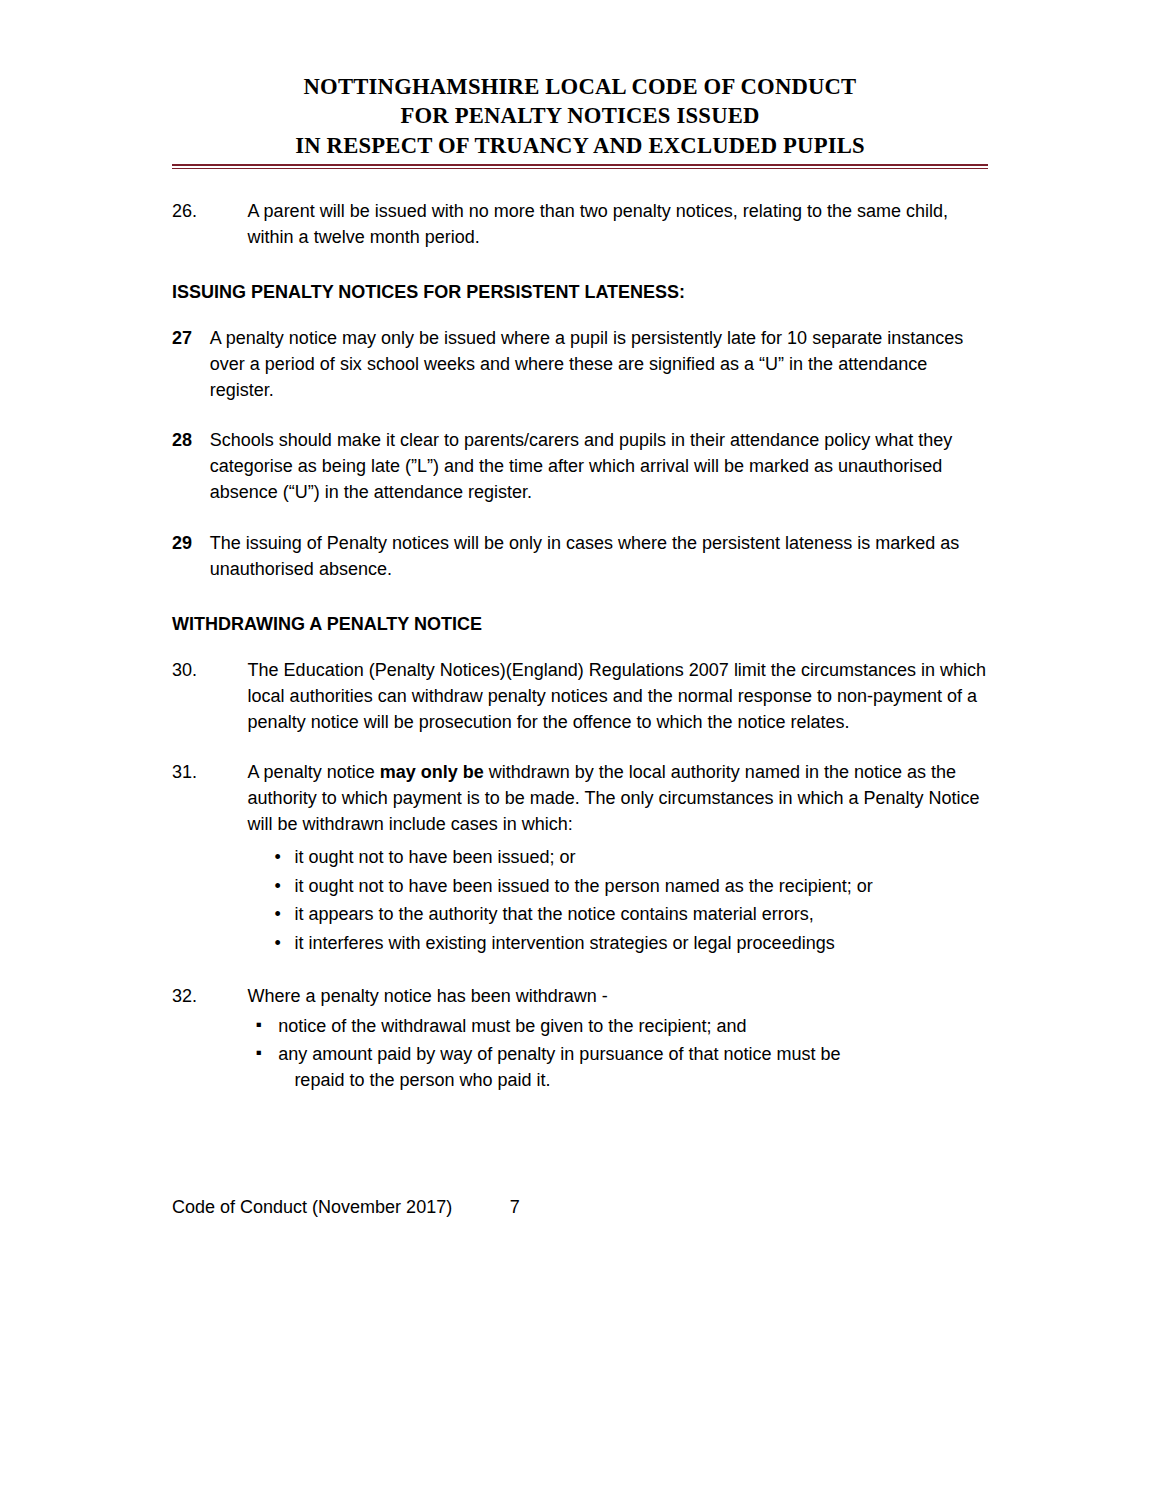NOTTINGHAMSHIRE LOCAL CODE OF CONDUCT
FOR PENALTY NOTICES ISSUED
IN RESPECT OF TRUANCY AND EXCLUDED PUPILS
26.
A parent will be issued with no more than two penalty notices, relating to the same child, within a twelve month period.
Issuing Penalty Notices for Persistent Lateness:
27
A penalty notice may only be issued where a pupil is persistently late for 10 separate instances over a period of six school weeks and where these are signified as a “U” in the attendance register.
28
Schools should make it clear to parents/carers and pupils in their attendance policy what they categorise as being late (”L”) and the time after which arrival will be marked as unauthorised absence (“U”) in the attendance register.
29
The issuing of Penalty notices will be only in cases where the persistent lateness is marked as unauthorised absence.
Withdrawing a Penalty Notice
30.
The Education (Penalty Notices)(England) Regulations 2007 limit the circumstances in which local authorities can withdraw penalty notices and the normal response to non-payment of a penalty notice will be prosecution for the offence to which the notice relates.
31.
A penalty notice may only be withdrawn by the local authority named in the notice as the authority to which payment is to be made. The only circumstances in which a Penalty Notice will be withdrawn include cases in which:
it ought not to have been issued; or
it ought not to have been issued to the person named as the recipient; or
it appears to the authority that the notice contains material errors,
it interferes with existing intervention strategies or legal proceedings
32.
Where a penalty notice has been withdrawn -
notice of the withdrawal must be given to the recipient; and
any amount paid by way of penalty in pursuance of that notice must be repaid to the person who paid it.
Code of Conduct (November 2017)7